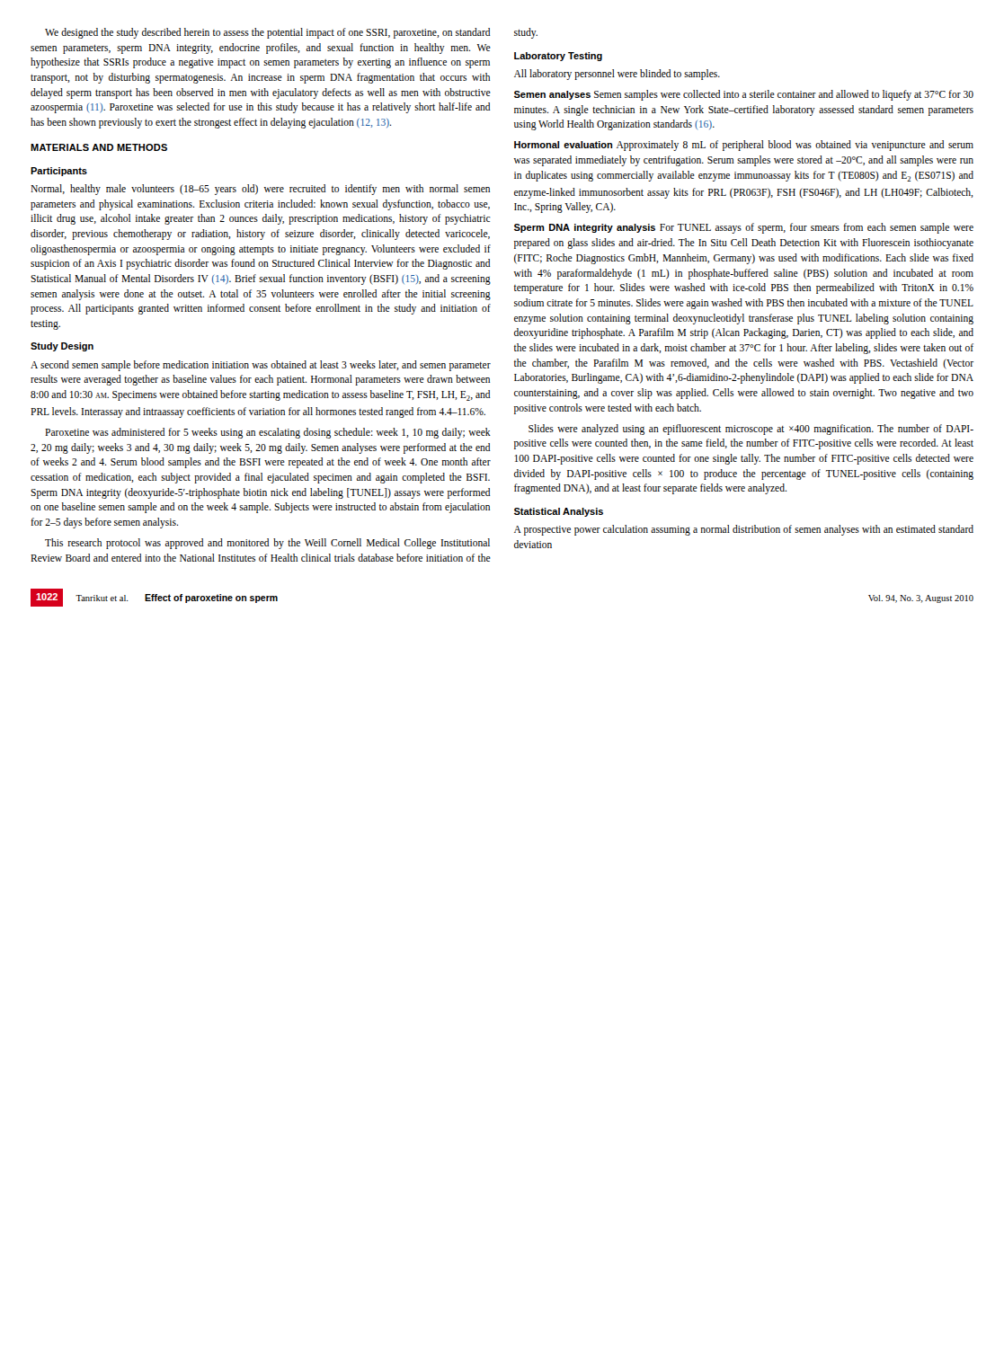We designed the study described herein to assess the potential impact of one SSRI, paroxetine, on standard semen parameters, sperm DNA integrity, endocrine profiles, and sexual function in healthy men. We hypothesize that SSRIs produce a negative impact on semen parameters by exerting an influence on sperm transport, not by disturbing spermatogenesis. An increase in sperm DNA fragmentation that occurs with delayed sperm transport has been observed in men with ejaculatory defects as well as men with obstructive azoospermia (11). Paroxetine was selected for use in this study because it has a relatively short half-life and has been shown previously to exert the strongest effect in delaying ejaculation (12, 13).
Materials and Methods
Participants
Normal, healthy male volunteers (18–65 years old) were recruited to identify men with normal semen parameters and physical examinations. Exclusion criteria included: known sexual dysfunction, tobacco use, illicit drug use, alcohol intake greater than 2 ounces daily, prescription medications, history of psychiatric disorder, previous chemotherapy or radiation, history of seizure disorder, clinically detected varicocele, oligoasthenospermia or azoospermia or ongoing attempts to initiate pregnancy. Volunteers were excluded if suspicion of an Axis I psychiatric disorder was found on Structured Clinical Interview for the Diagnostic and Statistical Manual of Mental Disorders IV (14). Brief sexual function inventory (BSFI) (15), and a screening semen analysis were done at the outset. A total of 35 volunteers were enrolled after the initial screening process. All participants granted written informed consent before enrollment in the study and initiation of testing.
Study Design
A second semen sample before medication initiation was obtained at least 3 weeks later, and semen parameter results were averaged together as baseline values for each patient. Hormonal parameters were drawn between 8:00 and 10:30 am. Specimens were obtained before starting medication to assess baseline T, FSH, LH, E2, and PRL levels. Interassay and intraassay coefficients of variation for all hormones tested ranged from 4.4–11.6%.
Paroxetine was administered for 5 weeks using an escalating dosing schedule: week 1, 10 mg daily; week 2, 20 mg daily; weeks 3 and 4, 30 mg daily; week 5, 20 mg daily. Semen analyses were performed at the end of weeks 2 and 4. Serum blood samples and the BSFI were repeated at the end of week 4. One month after cessation of medication, each subject provided a final ejaculated specimen and again completed the BSFI. Sperm DNA integrity (deoxyuride-5′-triphosphate biotin nick end labeling [TUNEL]) assays were performed on one baseline semen sample and on the week 4 sample. Subjects were instructed to abstain from ejaculation for 2–5 days before semen analysis.
This research protocol was approved and monitored by the Weill Cornell Medical College Institutional Review Board and entered into the National Institutes of Health clinical trials database before initiation of the study.
Laboratory Testing
All laboratory personnel were blinded to samples.
Semen analyses Semen samples were collected into a sterile container and allowed to liquefy at 37°C for 30 minutes. A single technician in a New York State–certified laboratory assessed standard semen parameters using World Health Organization standards (16).
Hormonal evaluation Approximately 8 mL of peripheral blood was obtained via venipuncture and serum was separated immediately by centrifugation. Serum samples were stored at –20°C, and all samples were run in duplicates using commercially available enzyme immunoassay kits for T (TE080S) and E2 (ES071S) and enzyme-linked immunosorbent assay kits for PRL (PR063F), FSH (FS046F), and LH (LH049F; Calbiotech, Inc., Spring Valley, CA).
Sperm DNA integrity analysis For TUNEL assays of sperm, four smears from each semen sample were prepared on glass slides and air-dried. The In Situ Cell Death Detection Kit with Fluorescein isothiocyanate (FITC; Roche Diagnostics GmbH, Mannheim, Germany) was used with modifications. Each slide was fixed with 4% paraformaldehyde (1 mL) in phosphate-buffered saline (PBS) solution and incubated at room temperature for 1 hour. Slides were washed with ice-cold PBS then permeabilized with TritonX in 0.1% sodium citrate for 5 minutes. Slides were again washed with PBS then incubated with a mixture of the TUNEL enzyme solution containing terminal deoxynucleotidyl transferase plus TUNEL labeling solution containing deoxyuridine triphosphate. A Parafilm M strip (Alcan Packaging, Darien, CT) was applied to each slide, and the slides were incubated in a dark, moist chamber at 37°C for 1 hour. After labeling, slides were taken out of the chamber, the Parafilm M was removed, and the cells were washed with PBS. Vectashield (Vector Laboratories, Burlingame, CA) with 4’,6-diamidino-2-phenylindole (DAPI) was applied to each slide for DNA counterstaining, and a cover slip was applied. Cells were allowed to stain overnight. Two negative and two positive controls were tested with each batch.
Slides were analyzed using an epifluorescent microscope at ×400 magnification. The number of DAPI-positive cells were counted then, in the same field, the number of FITC-positive cells were recorded. At least 100 DAPI-positive cells were counted for one single tally. The number of FITC-positive cells detected were divided by DAPI-positive cells × 100 to produce the percentage of TUNEL-positive cells (containing fragmented DNA), and at least four separate fields were analyzed.
Statistical Analysis
A prospective power calculation assuming a normal distribution of semen analyses with an estimated standard deviation
1022 Tanrikut et al. Effect of paroxetine on sperm Vol. 94, No. 3, August 2010